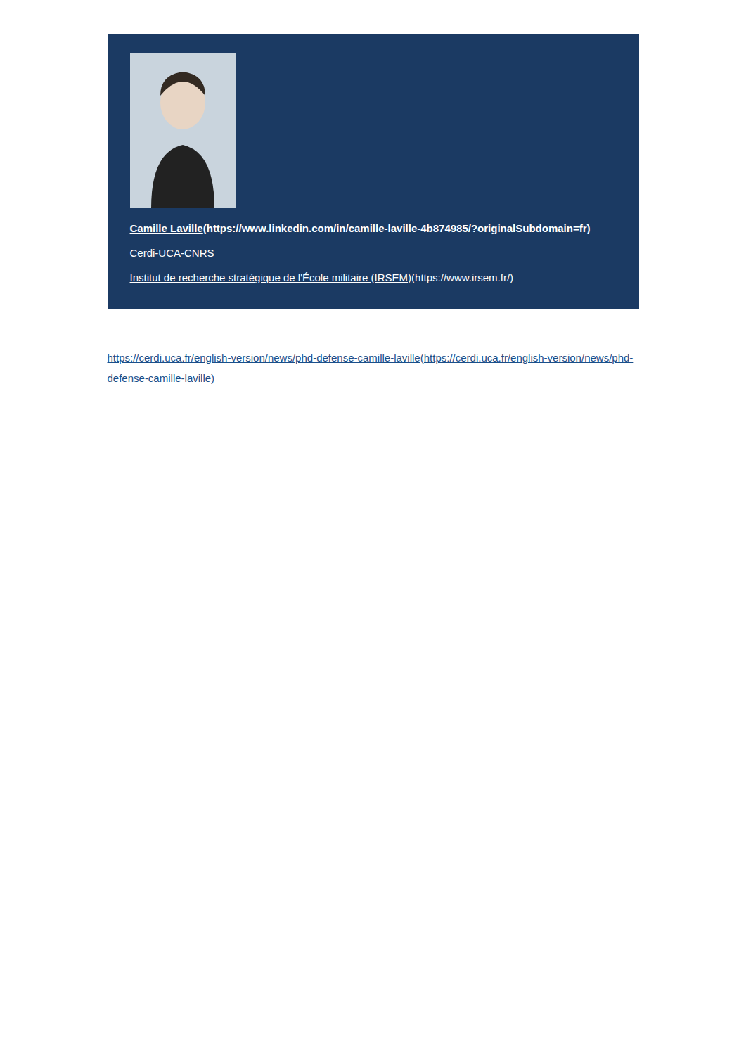Camille Laville(https://www.linkedin.com/in/camille-laville-4b874985/?originalSubdomain=fr)
Cerdi-UCA-CNRS
Institut de recherche stratégique de l'École militaire (IRSEM)(https://www.irsem.fr/)
https://cerdi.uca.fr/english-version/news/phd-defense-camille-laville(https://cerdi.uca.fr/english-version/news/phd-defense-camille-laville)